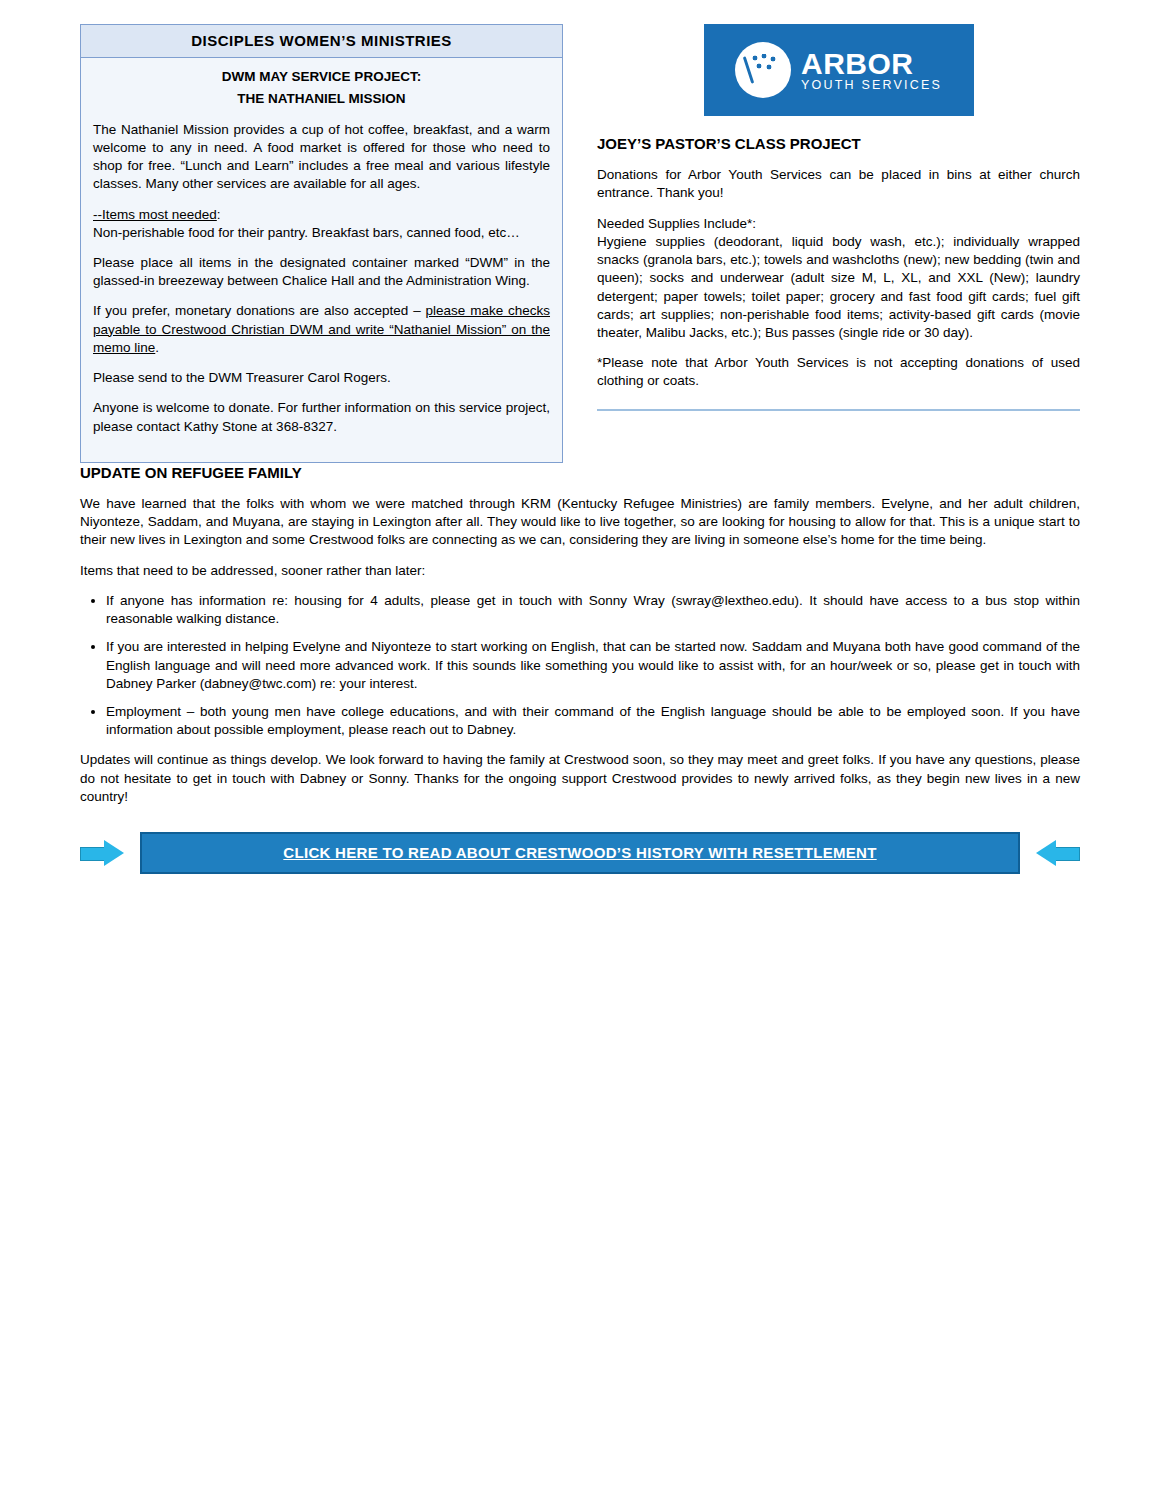DISCIPLES WOMEN’S MINISTRIES
DWM MAY SERVICE PROJECT:
THE NATHANIEL MISSION
The Nathaniel Mission provides a cup of hot coffee, breakfast, and a warm welcome to any in need. A food market is offered for those who need to shop for free. “Lunch and Learn” includes a free meal and various lifestyle classes. Many other services are available for all ages.
--Items most needed:
Non-perishable food for their pantry. Breakfast bars, canned food, etc…
Please place all items in the designated container marked “DWM” in the glassed-in breezeway between Chalice Hall and the Administration Wing.
If you prefer, monetary donations are also accepted – please make checks payable to Crestwood Christian DWM and write “Nathaniel Mission” on the memo line.
Please send to the DWM Treasurer Carol Rogers.
Anyone is welcome to donate. For further information on this service project, please contact Kathy Stone at 368-8327.
ARBOR
YOUTH SERVICES
JOEY’S PASTOR’S CLASS PROJECT
Donations for Arbor Youth Services can be placed in bins at either church entrance. Thank you!
Needed Supplies Include*:
Hygiene supplies (deodorant, liquid body wash, etc.); individually wrapped snacks (granola bars, etc.); towels and washcloths (new); new bedding (twin and queen); socks and underwear (adult size M, L, XL, and XXL (New); laundry detergent; paper towels; toilet paper; grocery and fast food gift cards; fuel gift cards; art supplies; non-perishable food items; activity-based gift cards (movie theater, Malibu Jacks, etc.); Bus passes (single ride or 30 day).
*Please note that Arbor Youth Services is not accepting donations of used clothing or coats.
UPDATE ON REFUGEE FAMILY
We have learned that the folks with whom we were matched through KRM (Kentucky Refugee Ministries) are family members. Evelyne, and her adult children, Niyonteze, Saddam, and Muyana, are staying in Lexington after all. They would like to live together, so are looking for housing to allow for that. This is a unique start to their new lives in Lexington and some Crestwood folks are connecting as we can, considering they are living in someone else’s home for the time being.
Items that need to be addressed, sooner rather than later:
If anyone has information re: housing for 4 adults, please get in touch with Sonny Wray (swray@lextheo.edu). It should have access to a bus stop within reasonable walking distance.
If you are interested in helping Evelyne and Niyonteze to start working on English, that can be started now. Saddam and Muyana both have good command of the English language and will need more advanced work. If this sounds like something you would like to assist with, for an hour/week or so, please get in touch with Dabney Parker (dabney@twc.com) re: your interest.
Employment – both young men have college educations, and with their command of the English language should be able to be employed soon. If you have information about possible employment, please reach out to Dabney.
Updates will continue as things develop. We look forward to having the family at Crestwood soon, so they may meet and greet folks. If you have any questions, please do not hesitate to get in touch with Dabney or Sonny. Thanks for the ongoing support Crestwood provides to newly arrived folks, as they begin new lives in a new country!
CLICK HERE TO READ ABOUT CRESTWOOD’S HISTORY WITH RESETTLEMENT